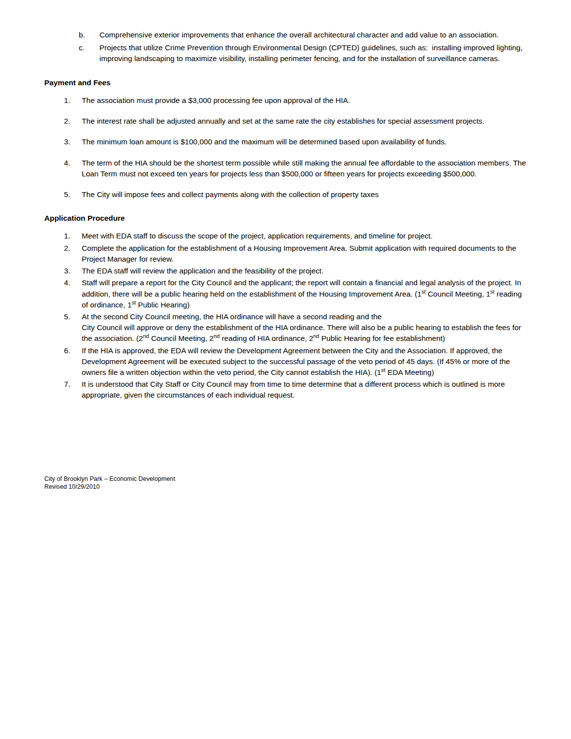b. Comprehensive exterior improvements that enhance the overall architectural character and add value to an association.
c. Projects that utilize Crime Prevention through Environmental Design (CPTED) guidelines, such as: installing improved lighting, improving landscaping to maximize visibility, installing perimeter fencing, and for the installation of surveillance cameras.
Payment and Fees
1. The association must provide a $3,000 processing fee upon approval of the HIA.
2. The interest rate shall be adjusted annually and set at the same rate the city establishes for special assessment projects.
3. The minimum loan amount is $100,000 and the maximum will be determined based upon availability of funds.
4. The term of the HIA should be the shortest term possible while still making the annual fee affordable to the association members. The Loan Term must not exceed ten years for projects less than $500,000 or fifteen years for projects exceeding $500,000.
5. The City will impose fees and collect payments along with the collection of property taxes
Application Procedure
1. Meet with EDA staff to discuss the scope of the project, application requirements, and timeline for project.
2. Complete the application for the establishment of a Housing Improvement Area. Submit application with required documents to the Project Manager for review.
3. The EDA staff will review the application and the feasibility of the project.
4. Staff will prepare a report for the City Council and the applicant; the report will contain a financial and legal analysis of the project. In addition, there will be a public hearing held on the establishment of the Housing Improvement Area. (1st Council Meeting, 1st reading of ordinance, 1st Public Hearing)
5. At the second City Council meeting, the HIA ordinance will have a second reading and the
City Council will approve or deny the establishment of the HIA ordinance. There will also be a public hearing to establish the fees for the association. (2nd Council Meeting, 2nd reading of HIA ordinance, 2nd Public Hearing for fee establishment)
6. If the HIA is approved, the EDA will review the Development Agreement between the City and the Association. If approved, the Development Agreement will be executed subject to the successful passage of the veto period of 45 days. (If 45% or more of the owners file a written objection within the veto period, the City cannot establish the HIA). (1st EDA Meeting)
7. It is understood that City Staff or City Council may from time to time determine that a different process which is outlined is more appropriate, given the circumstances of each individual request.
City of Brooklyn Park – Economic Development
Revised 10/29/2010